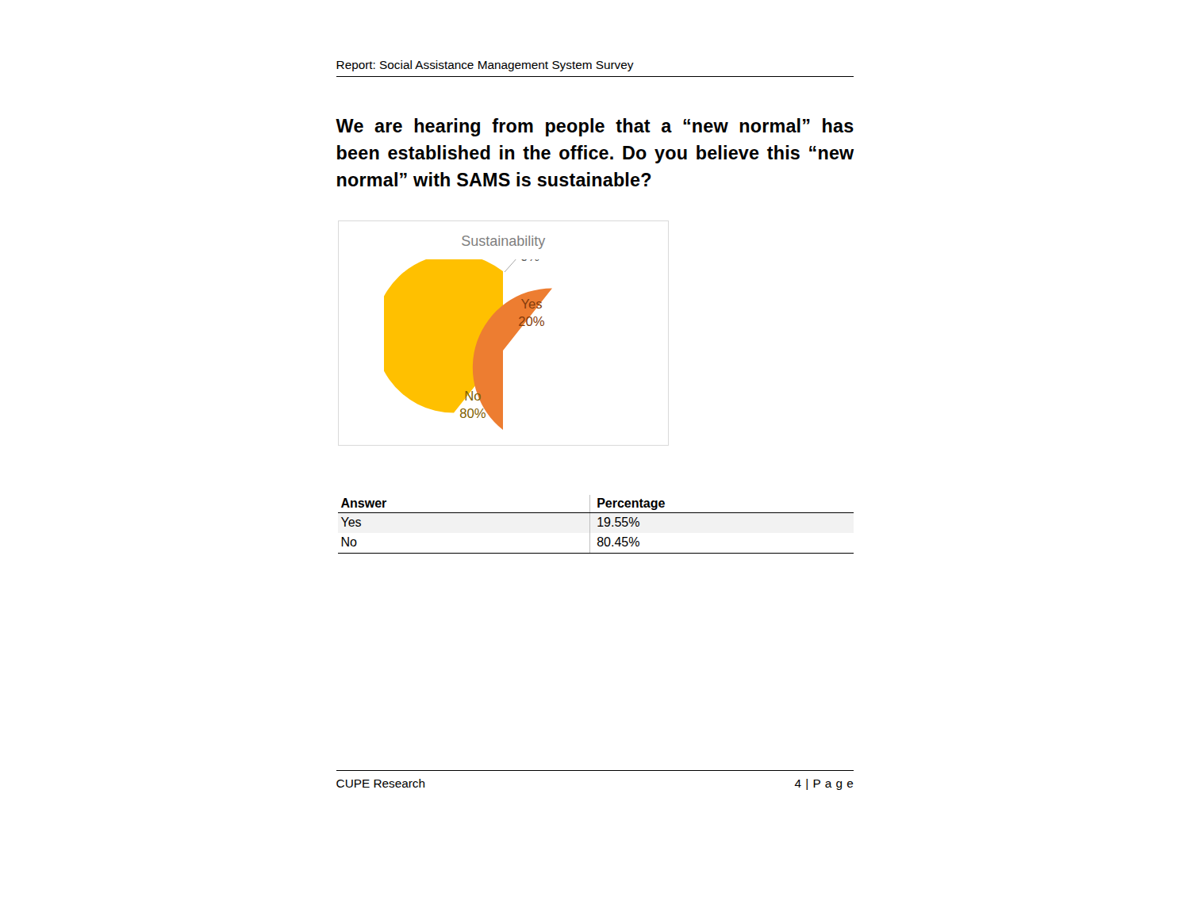Report: Social Assistance Management System Survey
We are hearing from people that a “new normal” has been established in the office. Do you believe this “new normal” with SAMS is sustainable?
Sustainability
0% Yes 20% No 80%
| Answer | Percentage |
| --- | --- |
| Yes | 19.55% |
| No | 80.45% |
CUPE Research 4 | P a g e